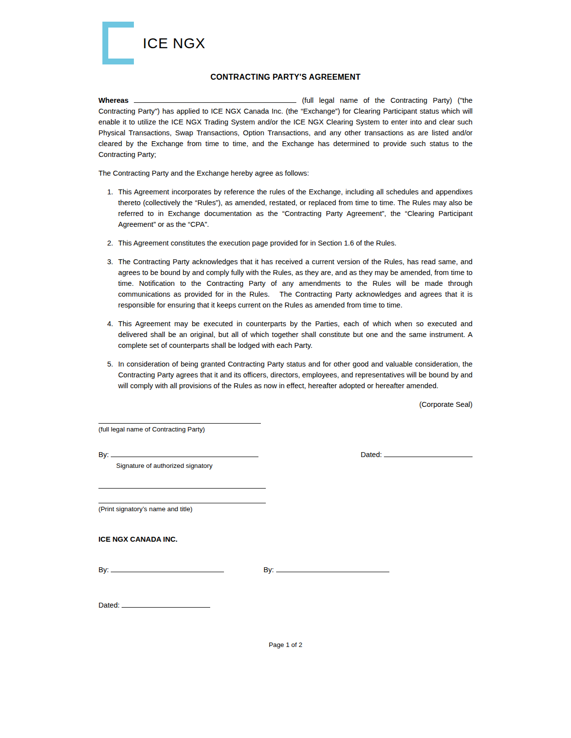ICE NGX
CONTRACTING PARTY'S AGREEMENT
Whereas (full legal name of the Contracting Party) ("the Contracting Party") has applied to ICE NGX Canada Inc. (the “Exchange”) for Clearing Participant status which will enable it to utilize the ICE NGX Trading System and/or the ICE NGX Clearing System to enter into and clear such Physical Transactions, Swap Transactions, Option Transactions, and any other transactions as are listed and/or cleared by the Exchange from time to time, and the Exchange has determined to provide such status to the Contracting Party;
The Contracting Party and the Exchange hereby agree as follows:
This Agreement incorporates by reference the rules of the Exchange, including all schedules and appendixes thereto (collectively the “Rules”), as amended, restated, or replaced from time to time. The Rules may also be referred to in Exchange documentation as the “Contracting Party Agreement”, the “Clearing Participant Agreement” or as the “CPA”.
This Agreement constitutes the execution page provided for in Section 1.6 of the Rules.
The Contracting Party acknowledges that it has received a current version of the Rules, has read same, and agrees to be bound by and comply fully with the Rules, as they are, and as they may be amended, from time to time. Notification to the Contracting Party of any amendments to the Rules will be made through communications as provided for in the Rules. The Contracting Party acknowledges and agrees that it is responsible for ensuring that it keeps current on the Rules as amended from time to time.
This Agreement may be executed in counterparts by the Parties, each of which when so executed and delivered shall be an original, but all of which together shall constitute but one and the same instrument. A complete set of counterparts shall be lodged with each Party.
In consideration of being granted Contracting Party status and for other good and valuable consideration, the Contracting Party agrees that it and its officers, directors, employees, and representatives will be bound by and will comply with all provisions of the Rules as now in effect, hereafter adopted or hereafter amended.
(Corporate Seal)
(full legal name of Contracting Party)
By:
Dated:
Signature of authorized signatory
(Print signatory’s name and title)
ICE NGX CANADA INC.
By:
By:
Dated:
Page 1 of 2